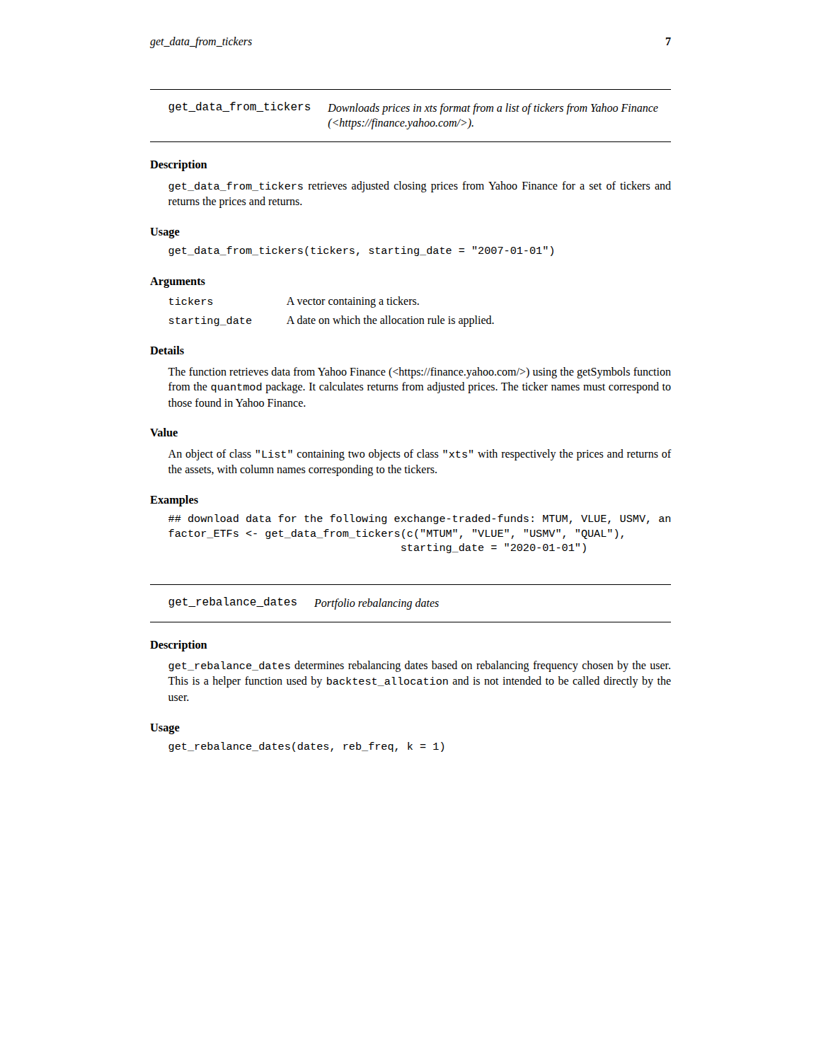get_data_from_tickers 7
get_data_from_tickers Downloads prices in xts format from a list of tickers from Yahoo Finance (<https://finance.yahoo.com/>).
Description
get_data_from_tickers retrieves adjusted closing prices from Yahoo Finance for a set of tickers and returns the prices and returns.
Usage
get_data_from_tickers(tickers, starting_date = "2007-01-01")
Arguments
tickers
A vector containing a tickers.
starting_date
A date on which the allocation rule is applied.
Details
The function retrieves data from Yahoo Finance (<https://finance.yahoo.com/>) using the getSymbols function from the quantmod package. It calculates returns from adjusted prices. The ticker names must correspond to those found in Yahoo Finance.
Value
An object of class "List" containing two objects of class "xts" with respectively the prices and returns of the assets, with column names corresponding to the tickers.
Examples
## download data for the following exchange-traded-funds: MTUM, VLUE, USMV, and QUAL.
factor_ETFs <- get_data_from_tickers(c("MTUM", "VLUE", "USMV", "QUAL"),
                                    starting_date = "2020-01-01")
get_rebalance_dates Portfolio rebalancing dates
Description
get_rebalance_dates determines rebalancing dates based on rebalancing frequency chosen by the user. This is a helper function used by backtest_allocation and is not intended to be called directly by the user.
Usage
get_rebalance_dates(dates, reb_freq, k = 1)